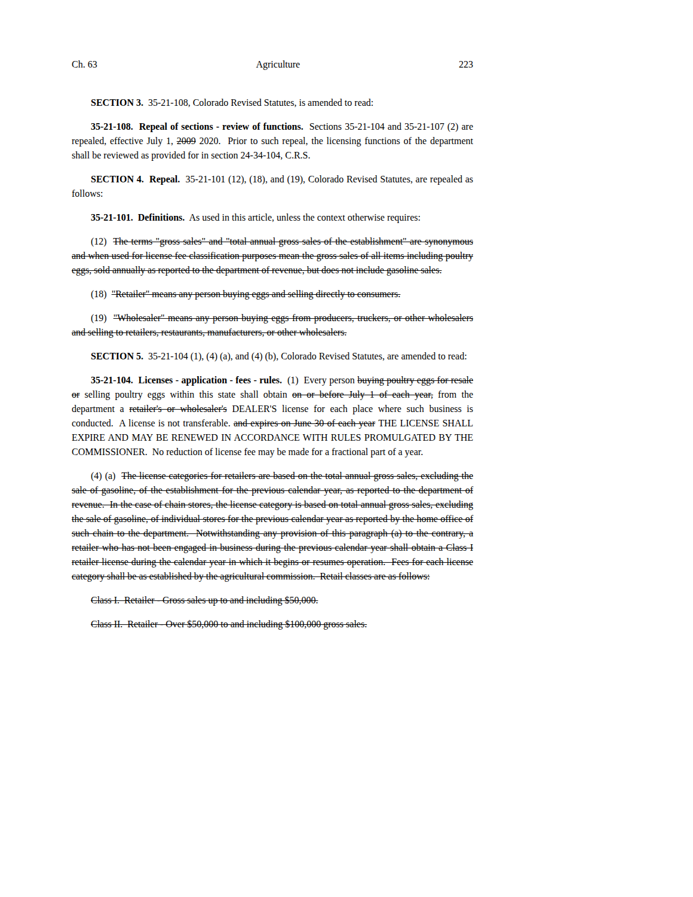Ch. 63 Agriculture 223
SECTION 3. 35-21-108, Colorado Revised Statutes, is amended to read:
35-21-108. Repeal of sections - review of functions. Sections 35-21-104 and 35-21-107 (2) are repealed, effective July 1, 2009 2020. Prior to such repeal, the licensing functions of the department shall be reviewed as provided for in section 24-34-104, C.R.S.
SECTION 4. Repeal. 35-21-101 (12), (18), and (19), Colorado Revised Statutes, are repealed as follows:
35-21-101. Definitions. As used in this article, unless the context otherwise requires:
(12) The terms "gross sales" and "total annual gross sales of the establishment" are synonymous and when used for license fee classification purposes mean the gross sales of all items including poultry eggs, sold annually as reported to the department of revenue, but does not include gasoline sales.
(18) "Retailer" means any person buying eggs and selling directly to consumers.
(19) "Wholesaler" means any person buying eggs from producers, truckers, or other wholesalers and selling to retailers, restaurants, manufacturers, or other wholesalers.
SECTION 5. 35-21-104 (1), (4) (a), and (4) (b), Colorado Revised Statutes, are amended to read:
35-21-104. Licenses - application - fees - rules. (1) Every person buying poultry eggs for resale or selling poultry eggs within this state shall obtain on or before July 1 of each year, from the department a retailer's or wholesaler's DEALER'S license for each place where such business is conducted. A license is not transferable. and expires on June 30 of each year THE LICENSE SHALL EXPIRE AND MAY BE RENEWED IN ACCORDANCE WITH RULES PROMULGATED BY THE COMMISSIONER. No reduction of license fee may be made for a fractional part of a year.
(4) (a) The license categories for retailers are based on the total annual gross sales, excluding the sale of gasoline, of the establishment for the previous calendar year, as reported to the department of revenue. In the case of chain stores, the license category is based on total annual gross sales, excluding the sale of gasoline, of individual stores for the previous calendar year as reported by the home office of such chain to the department. Notwithstanding any provision of this paragraph (a) to the contrary, a retailer who has not been engaged in business during the previous calendar year shall obtain a Class I retailer license during the calendar year in which it begins or resumes operation. Fees for each license category shall be as established by the agricultural commission. Retail classes are as follows:
Class I. Retailer - Gross sales up to and including $50,000.
Class II. Retailer - Over $50,000 to and including $100,000 gross sales.